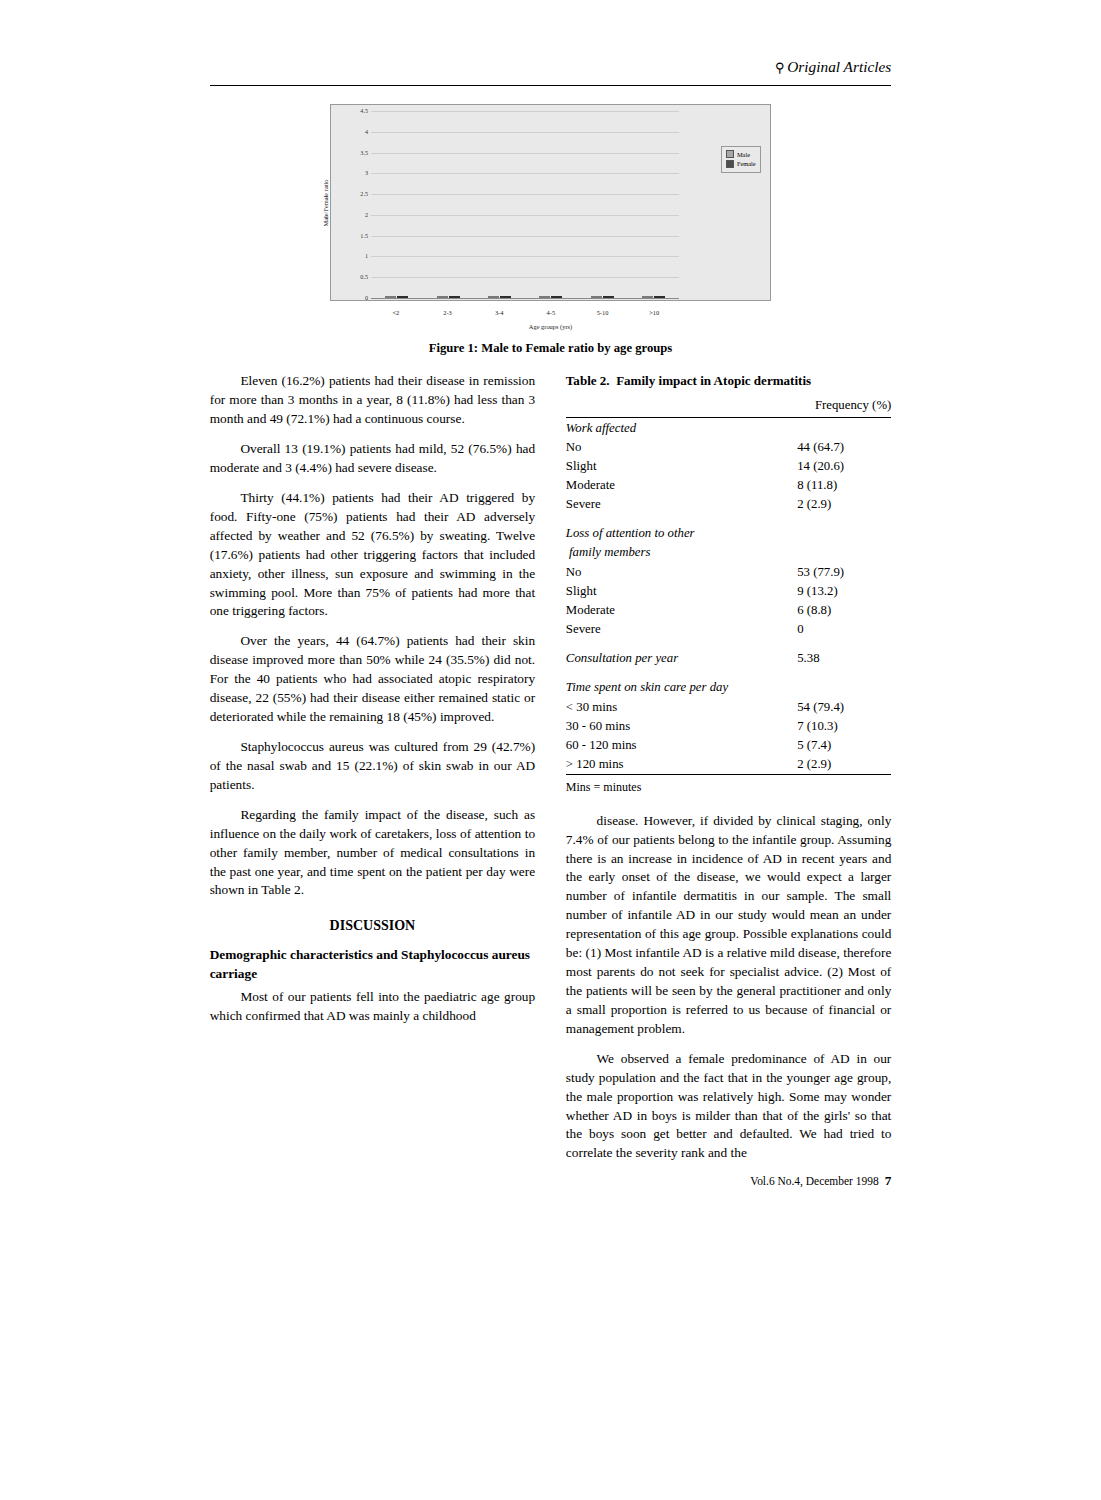⚲Original Articles
4.5 4 3.5 3 2.5 2 1.5 1 0.5 0
Male/Female ratio
Male
Female
<2 2-3 3-4 4-5 5-10 >10
Age groups (yrs)
Figure 1: Male to Female ratio by age groups
Eleven (16.2%) patients had their disease in remission for more than 3 months in a year, 8 (11.8%) had less than 3 month and 49 (72.1%) had a continuous course.
Overall 13 (19.1%) patients had mild, 52 (76.5%) had moderate and 3 (4.4%) had severe disease.
Thirty (44.1%) patients had their AD triggered by food. Fifty-one (75%) patients had their AD adversely affected by weather and 52 (76.5%) by sweating. Twelve (17.6%) patients had other triggering factors that included anxiety, other illness, sun exposure and swimming in the swimming pool. More than 75% of patients had more that one triggering factors.
Over the years, 44 (64.7%) patients had their skin disease improved more than 50% while 24 (35.5%) did not. For the 40 patients who had associated atopic respiratory disease, 22 (55%) had their disease either remained static or deteriorated while the remaining 18 (45%) improved.
Staphylococcus aureus was cultured from 29 (42.7%) of the nasal swab and 15 (22.1%) of skin swab in our AD patients.
Regarding the family impact of the disease, such as influence on the daily work of caretakers, loss of attention to other family member, number of medical consultations in the past one year, and time spent on the patient per day were shown in Table 2.
DISCUSSION
Demographic characteristics and Staphylococcus aureus carriage
Most of our patients fell into the paediatric age group which confirmed that AD was mainly a childhood
Table 2. Family impact in Atopic dermatitis
| | Frequency (%) |
| --- | --- |
| Work affected | |
| No | 44 (64.7) |
| Slight | 14 (20.6) |
| Moderate | 8 (11.8) |
| Severe | 2 (2.9) |
| Loss of attention to other | |
| family members | |
| No | 53 (77.9) |
| Slight | 9 (13.2) |
| Moderate | 6 (8.8) |
| Severe | 0 |
| Consultation per year | 5.38 |
| Time spent on skin care per day | |
| < 30 mins | 54 (79.4) |
| 30 - 60 mins | 7 (10.3) |
| 60 - 120 mins | 5 (7.4) |
| > 120 mins | 2 (2.9) |
Mins = minutes
disease. However, if divided by clinical staging, only 7.4% of our patients belong to the infantile group. Assuming there is an increase in incidence of AD in recent years and the early onset of the disease, we would expect a larger number of infantile dermatitis in our sample. The small number of infantile AD in our study would mean an under representation of this age group. Possible explanations could be: (1) Most infantile AD is a relative mild disease, therefore most parents do not seek for specialist advice. (2) Most of the patients will be seen by the general practitioner and only a small proportion is referred to us because of financial or management problem.
We observed a female predominance of AD in our study population and the fact that in the younger age group, the male proportion was relatively high. Some may wonder whether AD in boys is milder than that of the girls' so that the boys soon get better and defaulted. We had tried to correlate the severity rank and the
Vol.6 No.4, December 19987